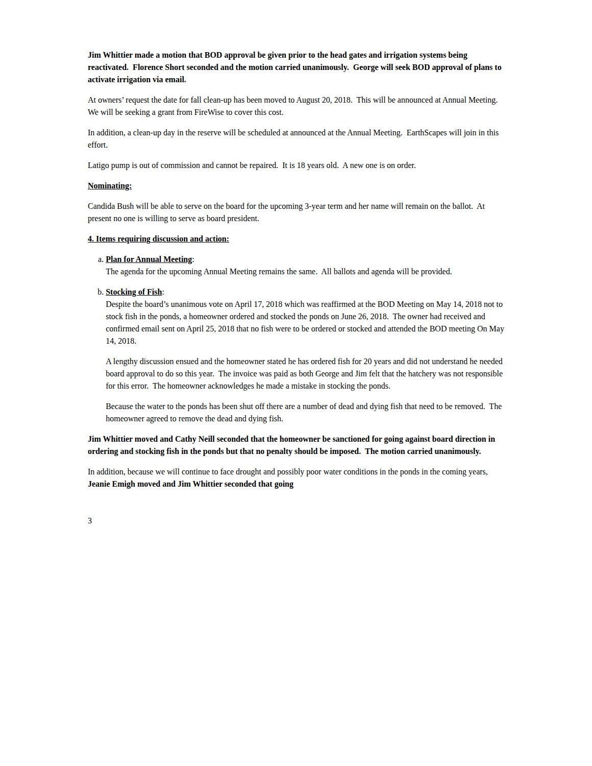Jim Whittier made a motion that BOD approval be given prior to the head gates and irrigation systems being reactivated. Florence Short seconded and the motion carried unanimously. George will seek BOD approval of plans to activate irrigation via email.
At owners’ request the date for fall clean-up has been moved to August 20, 2018. This will be announced at Annual Meeting. We will be seeking a grant from FireWise to cover this cost.
In addition, a clean-up day in the reserve will be scheduled at announced at the Annual Meeting. EarthScapes will join in this effort.
Latigo pump is out of commission and cannot be repaired. It is 18 years old. A new one is on order.
Nominating:
Candida Bush will be able to serve on the board for the upcoming 3-year term and her name will remain on the ballot. At present no one is willing to serve as board president.
4. Items requiring discussion and action:
Plan for Annual Meeting:
The agenda for the upcoming Annual Meeting remains the same. All ballots and agenda will be provided.
Stocking of Fish:
Despite the board’s unanimous vote on April 17, 2018 which was reaffirmed at the BOD Meeting on May 14, 2018 not to stock fish in the ponds, a homeowner ordered and stocked the ponds on June 26, 2018. The owner had received and confirmed email sent on April 25, 2018 that no fish were to be ordered or stocked and attended the BOD meeting On May 14, 2018.
A lengthy discussion ensued and the homeowner stated he has ordered fish for 20 years and did not understand he needed board approval to do so this year. The invoice was paid as both George and Jim felt that the hatchery was not responsible for this error. The homeowner acknowledges he made a mistake in stocking the ponds.
Because the water to the ponds has been shut off there are a number of dead and dying fish that need to be removed. The homeowner agreed to remove the dead and dying fish.
Jim Whittier moved and Cathy Neill seconded that the homeowner be sanctioned for going against board direction in ordering and stocking fish in the ponds but that no penalty should be imposed. The motion carried unanimously.
In addition, because we will continue to face drought and possibly poor water conditions in the ponds in the coming years, Jeanie Emigh moved and Jim Whittier seconded that going
3